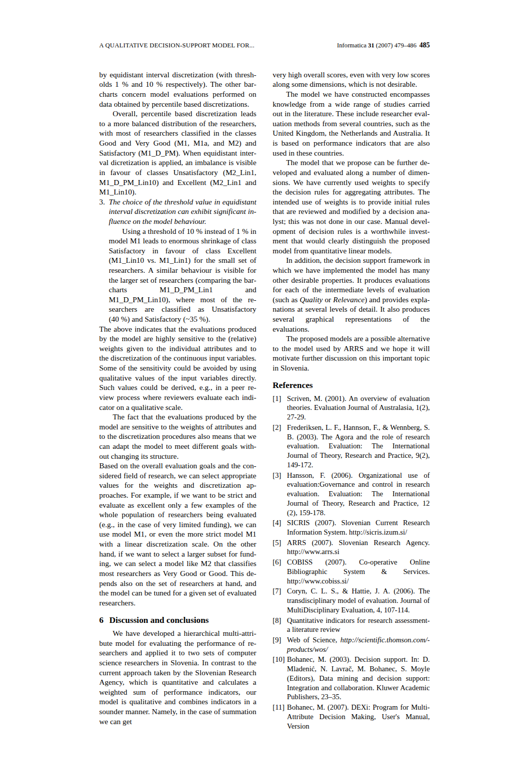A QUALITATIVE DECISION-SUPPORT MODEL FOR...
Informatica 31 (2007) 479–486 485
by equidistant interval discretization (with thresholds 1 % and 10 % respectively). The other barcharts concern model evaluations performed on data obtained by percentile based discretizations.
Overall, percentile based discretization leads to a more balanced distribution of the researchers, with most of researchers classified in the classes Good and Very Good (M1, M1a, and M2) and Satisfactory (M1_D_PM). When equidistant interval dicretization is applied, an imbalance is visible in favour of classes Unsatisfactory (M2_Lin1, M1_D_PM_Lin10) and Excellent (M2_Lin1 and M1_Lin10).
3.
The choice of the threshold value in equidistant interval discretization can exhibit significant influence on the model behaviour.
Using a threshold of 10 % instead of 1 % in model M1 leads to enormous shrinkage of class Satisfactory in favour of class Excellent (M1_Lin10 vs. M1_Lin1) for the small set of researchers. A similar behaviour is visible for the larger set of researchers (comparing the barcharts M1_D_PM_Lin1 and M1_D_PM_Lin10), where most of the researchers are classified as Unsatisfactory (40 %) and Satisfactory (~35 %).
The above indicates that the evaluations produced by the model are highly sensitive to the (relative) weights given to the individual attributes and to the discretization of the continuous input variables. Some of the sensitivity could be avoided by using qualitative values of the input variables directly. Such values could be derived, e.g., in a peer review process where reviewers evaluate each indicator on a qualitative scale.
The fact that the evaluations produced by the model are sensitive to the weights of attributes and to the discretization procedures also means that we can adapt the model to meet different goals without changing its structure.
Based on the overall evaluation goals and the considered field of research, we can select appropriate values for the weights and discretization approaches. For example, if we want to be strict and evaluate as excellent only a few examples of the whole population of researchers being evaluated (e.g., in the case of very limited funding), we can use model M1, or even the more strict model M1 with a linear discretization scale. On the other hand, if we want to select a larger subset for funding, we can select a model like M2 that classifies most researchers as Very Good or Good. This depends also on the set of researchers at hand, and the model can be tuned for a given set of evaluated researchers.
6 Discussion and conclusions
We have developed a hierarchical multi-attribute model for evaluating the performance of researchers and applied it to two sets of computer science researchers in Slovenia. In contrast to the current approach taken by the Slovenian Research Agency, which is quantitative and calculates a weighted sum of performance indicators, our model is qualitative and combines indicators in a sounder manner. Namely, in the case of summation we can get
very high overall scores, even with very low scores along some dimensions, which is not desirable.
The model we have constructed encompasses knowledge from a wide range of studies carried out in the literature. These include researcher evaluation methods from several countries, such as the United Kingdom, the Netherlands and Australia. It is based on performance indicators that are also used in these countries.
The model that we propose can be further developed and evaluated along a number of dimensions. We have currently used weights to specify the decision rules for aggregating attributes. The intended use of weights is to provide initial rules that are reviewed and modified by a decision analyst; this was not done in our case. Manual development of decision rules is a worthwhile investment that would clearly distinguish the proposed model from quantitative linear models.
In addition, the decision support framework in which we have implemented the model has many other desirable properties. It produces evaluations for each of the intermediate levels of evaluation (such as Quality or Relevance) and provides explanations at several levels of detail. It also produces several graphical representations of the evaluations.
The proposed models are a possible alternative to the model used by ARRS and we hope it will motivate further discussion on this important topic in Slovenia.
References
[1] Scriven, M. (2001). An overview of evaluation theories. Evaluation Journal of Australasia, 1(2), 27-29.
[2] Frederiksen, L. F., Hannson, F., & Wennberg, S. B. (2003). The Agora and the role of research evaluation. Evaluation: The International Journal of Theory, Research and Practice, 9(2), 149-172.
[3] Hansson, F. (2006). Organizational use of evaluation:Governance and control in research evaluation. Evaluation: The International Journal of Theory, Research and Practice, 12 (2), 159-178.
[4] SICRIS (2007). Slovenian Current Research Information System. http://sicris.izum.si/
[5] ARRS (2007). Slovenian Research Agency. http://www.arrs.si
[6] COBISS (2007). Co-operative Online Bibliographic System & Services. http://www.cobiss.si/
[7] Coryn, C. L. S., & Hattie, J. A. (2006). The transdisciplinary model of evaluation. Journal of MultiDisciplinary Evaluation, 4, 107-114.
[8] Quantitative indicators for research assessment-a literature review
[9] Web of Science, http://scientific.thomson.com/-products/wos/
[10] Bohanec, M. (2003). Decision support. In: D. Mladenić, N. Lavrač, M. Bohanec, S. Moyle (Editors), Data mining and decision support: Integration and collaboration. Kluwer Academic Publishers, 23–35.
[11] Bohanec, M. (2007). DEXi: Program for Multi-Attribute Decision Making, User's Manual, Version